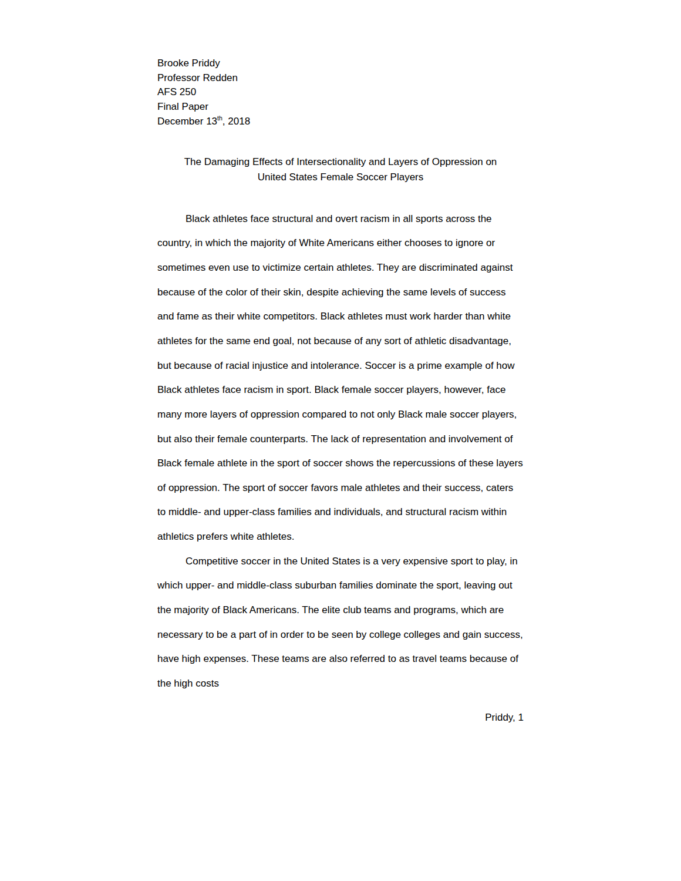Brooke Priddy
Professor Redden
AFS 250
Final Paper
December 13th, 2018
The Damaging Effects of Intersectionality and Layers of Oppression on United States Female Soccer Players
Black athletes face structural and overt racism in all sports across the country, in which the majority of White Americans either chooses to ignore or sometimes even use to victimize certain athletes. They are discriminated against because of the color of their skin, despite achieving the same levels of success and fame as their white competitors. Black athletes must work harder than white athletes for the same end goal, not because of any sort of athletic disadvantage, but because of racial injustice and intolerance. Soccer is a prime example of how Black athletes face racism in sport. Black female soccer players, however, face many more layers of oppression compared to not only Black male soccer players, but also their female counterparts. The lack of representation and involvement of Black female athlete in the sport of soccer shows the repercussions of these layers of oppression. The sport of soccer favors male athletes and their success, caters to middle- and upper-class families and individuals, and structural racism within athletics prefers white athletes.
Competitive soccer in the United States is a very expensive sport to play, in which upper- and middle-class suburban families dominate the sport, leaving out the majority of Black Americans. The elite club teams and programs, which are necessary to be a part of in order to be seen by college colleges and gain success, have high expenses. These teams are also referred to as travel teams because of the high costs
Priddy, 1